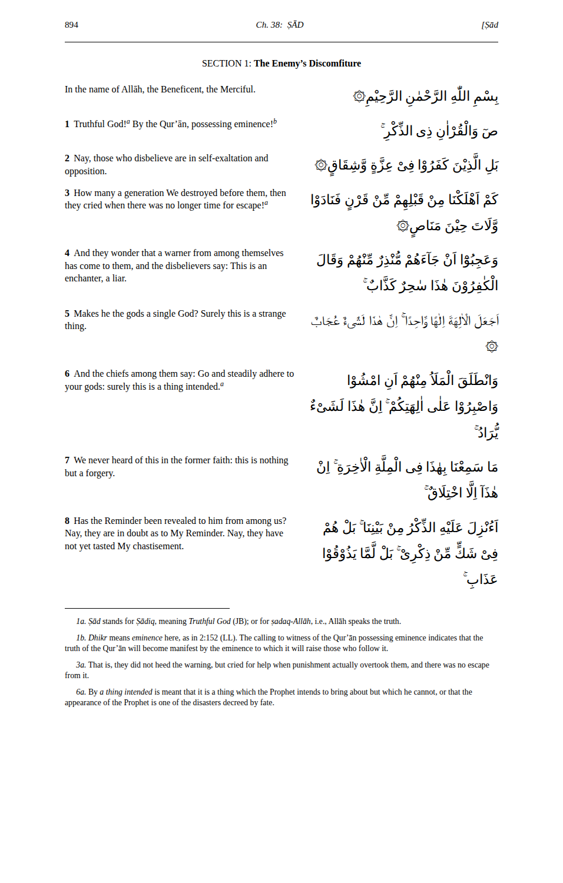894 Ch. 38: ṢĀD [Ṣād
SECTION 1: The Enemy’s Discomfiture
In the name of Allāh, the Beneficent, the Merciful.
بِسْمِ اللّٰهِ الرَّحْمٰنِ الرَّحِيْمِ۞
1 Truthful God!a By the Qur’ān, possessing eminence!b
صٓ وَالْقُرْاٰنِ ذِى الذِّكْرِ ۚ
2 Nay, those who disbelieve are in self-exaltation and opposition.
بَلِ الَّذِيْنَ كَفَرُوْا فِىْ عِزَّةٍ وَّشِقَاقٍ۞
3 How many a generation We destroyed before them, then they cried when there was no longer time for escape!a
كَمْ اَهْلَكْنَا مِنْ قَبْلِهِمْ مِّنْ قَرْنٍ فَنَادَوْا وَّلَاتَ حِيْنَ مَنَاصٍ۞
4 And they wonder that a warner from among themselves has come to them, and the disbelievers say: This is an enchanter, a liar.
وَعَجِبُوْٓا اَنْ جَآءَهُمْ مُّنْذِرٌ مِّنْهُمْ وَقَالَ الْكٰفِرُوْنَ هٰذَا سٰحِرٌ كَذَّابٌ ۚ
5 Makes he the gods a single God? Surely this is a strange thing.
اَجَعَلَ الْاٰلِهَةَ اِلٰهًا وَّاحِدًا ۚ اِنَّ هٰذَا لَشَىْءٌ عُجَابٌ ۞
6 And the chiefs among them say: Go and steadily adhere to your gods: surely this is a thing intended.a
وَانْطَلَقَ الْمَلَاُ مِنْهُمْ اَنِ امْشُوْا وَاصْبِرُوْا عَلٰى اٰلِهَتِكُمْ ۚ اِنَّ هٰذَا لَشَىْءٌ يُّرَادُ ۚ
7 We never heard of this in the former faith: this is nothing but a forgery.
مَا سَمِعْنَا بِهٰذَا فِى الْمِلَّةِ الْاٰخِرَةِ ۚ اِنْ هٰذَآ اِلَّا اخْتِلَاقٌ ۚ
8 Has the Reminder been revealed to him from among us? Nay, they are in doubt as to My Reminder. Nay, they have not yet tasted My chastisement.
اَءُنْزِلَ عَلَيْهِ الذِّكْرُ مِنْ بَيْنِنَا ۚ بَلْ هُمْ فِىْ شَكٍّ مِّنْ ذِكْرِىْ ۚ بَلْ لَّمَّا يَذُوْقُوْا عَذَابِ ۚ
1a. Ṣād stands for Ṣādiq, meaning Truthful God (JB); or for ṣadaq-Allāh, i.e., Allāh speaks the truth.
1b. Dhikr means eminence here, as in 2:152 (LL). The calling to witness of the Qur’ān possessing eminence indicates that the truth of the Qur’ān will become manifest by the eminence to which it will raise those who follow it.
3a. That is, they did not heed the warning, but cried for help when punishment actually overtook them, and there was no escape from it.
6a. By a thing intended is meant that it is a thing which the Prophet intends to bring about but which he cannot, or that the appearance of the Prophet is one of the disasters decreed by fate.